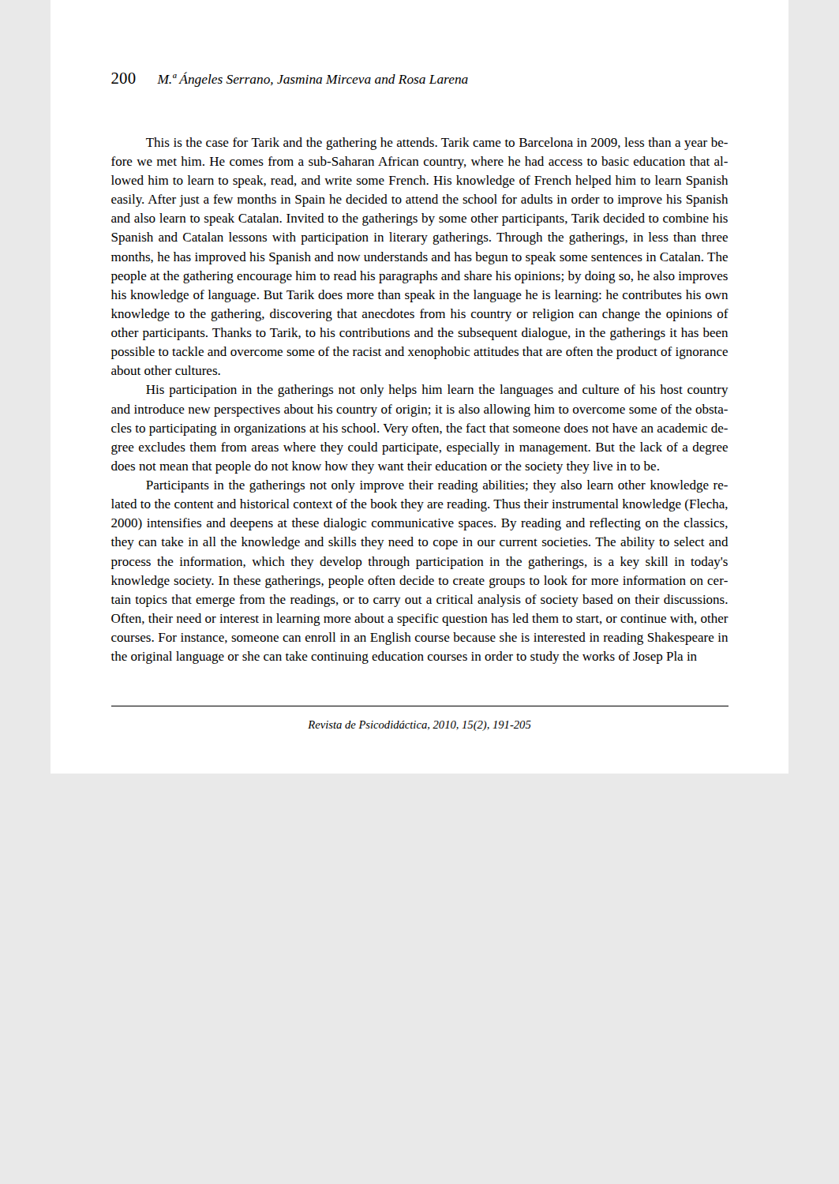200
M.ª Ángeles Serrano, Jasmina Mirceva and Rosa Larena
This is the case for Tarik and the gathering he attends. Tarik came to Barcelona in 2009, less than a year before we met him. He comes from a sub-Saharan African country, where he had access to basic education that allowed him to learn to speak, read, and write some French. His knowledge of French helped him to learn Spanish easily. After just a few months in Spain he decided to attend the school for adults in order to improve his Spanish and also learn to speak Catalan. Invited to the gatherings by some other participants, Tarik decided to combine his Spanish and Catalan lessons with participation in literary gatherings. Through the gatherings, in less than three months, he has improved his Spanish and now understands and has begun to speak some sentences in Catalan. The people at the gathering encourage him to read his paragraphs and share his opinions; by doing so, he also improves his knowledge of language. But Tarik does more than speak in the language he is learning: he contributes his own knowledge to the gathering, discovering that anecdotes from his country or religion can change the opinions of other participants. Thanks to Tarik, to his contributions and the subsequent dialogue, in the gatherings it has been possible to tackle and overcome some of the racist and xenophobic attitudes that are often the product of ignorance about other cultures.
His participation in the gatherings not only helps him learn the languages and culture of his host country and introduce new perspectives about his country of origin; it is also allowing him to overcome some of the obstacles to participating in organizations at his school. Very often, the fact that someone does not have an academic degree excludes them from areas where they could participate, especially in management. But the lack of a degree does not mean that people do not know how they want their education or the society they live in to be.
Participants in the gatherings not only improve their reading abilities; they also learn other knowledge related to the content and historical context of the book they are reading. Thus their instrumental knowledge (Flecha, 2000) intensifies and deepens at these dialogic communicative spaces. By reading and reflecting on the classics, they can take in all the knowledge and skills they need to cope in our current societies. The ability to select and process the information, which they develop through participation in the gatherings, is a key skill in today's knowledge society. In these gatherings, people often decide to create groups to look for more information on certain topics that emerge from the readings, or to carry out a critical analysis of society based on their discussions. Often, their need or interest in learning more about a specific question has led them to start, or continue with, other courses. For instance, someone can enroll in an English course because she is interested in reading Shakespeare in the original language or she can take continuing education courses in order to study the works of Josep Pla in
Revista de Psicodidáctica, 2010, 15(2), 191-205